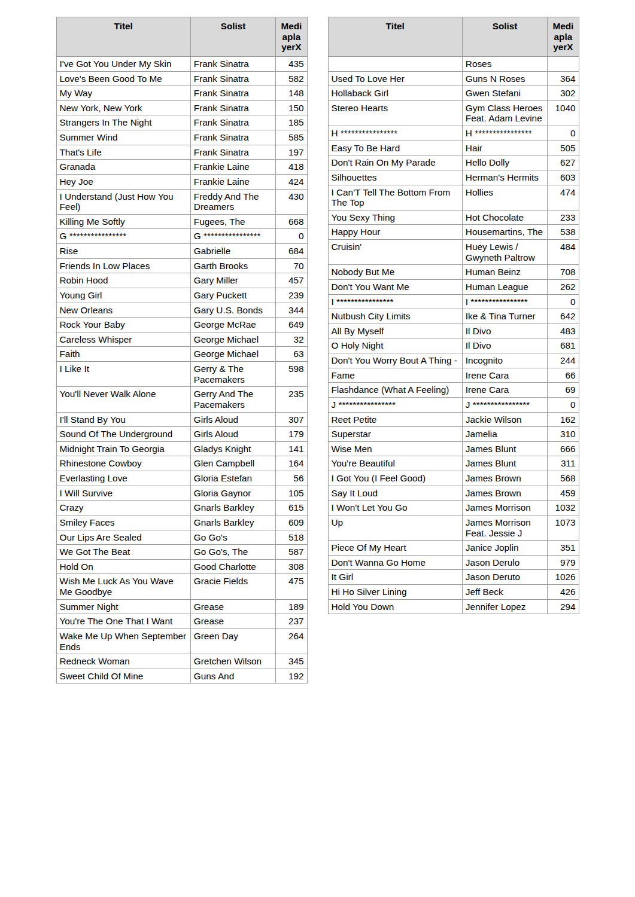| Titel | Solist | Medi apla yerX |
| --- | --- | --- |
| I've Got You Under My Skin | Frank Sinatra | 435 |
| Love's Been Good To Me | Frank Sinatra | 582 |
| My Way | Frank Sinatra | 148 |
| New York, New York | Frank Sinatra | 150 |
| Strangers In The Night | Frank Sinatra | 185 |
| Summer Wind | Frank Sinatra | 585 |
| That's Life | Frank Sinatra | 197 |
| Granada | Frankie Laine | 418 |
| Hey Joe | Frankie Laine | 424 |
| I Understand (Just How You Feel) | Freddy And The Dreamers | 430 |
| Killing Me Softly | Fugees, The | 668 |
| G **************** | G **************** | 0 |
| Rise | Gabrielle | 684 |
| Friends In Low Places | Garth Brooks | 70 |
| Robin Hood | Gary Miller | 457 |
| Young Girl | Gary Puckett | 239 |
| New Orleans | Gary U.S. Bonds | 344 |
| Rock Your Baby | George McRae | 649 |
| Careless Whisper | George Michael | 32 |
| Faith | George Michael | 63 |
| I Like It | Gerry & The Pacemakers | 598 |
| You'll Never Walk Alone | Gerry And The Pacemakers | 235 |
| I'll Stand By You | Girls Aloud | 307 |
| Sound Of The Underground | Girls Aloud | 179 |
| Midnight Train To Georgia | Gladys Knight | 141 |
| Rhinestone Cowboy | Glen Campbell | 164 |
| Everlasting Love | Gloria Estefan | 56 |
| I Will Survive | Gloria Gaynor | 105 |
| Crazy | Gnarls Barkley | 615 |
| Smiley Faces | Gnarls Barkley | 609 |
| Our Lips Are Sealed | Go Go's | 518 |
| We Got The Beat | Go Go's, The | 587 |
| Hold On | Good Charlotte | 308 |
| Wish Me Luck As You Wave Me Goodbye | Gracie Fields | 475 |
| Summer Night | Grease | 189 |
| You're The One That I Want | Grease | 237 |
| Wake Me Up When September Ends | Green Day | 264 |
| Redneck Woman | Gretchen Wilson | 345 |
| Sweet Child Of Mine | Guns And | 192 |
| Titel | Solist | Medi apla yerX |
| --- | --- | --- |
| | Roses | |
| Used To Love Her | Guns N Roses | 364 |
| Hollaback Girl | Gwen Stefani | 302 |
| Stereo Hearts | Gym Class Heroes Feat. Adam Levine | 1040 |
| H **************** | H **************** | 0 |
| Easy To Be Hard | Hair | 505 |
| Don't Rain On My Parade | Hello Dolly | 627 |
| Silhouettes | Herman's Hermits | 603 |
| I Can'T Tell The Bottom From The Top | Hollies | 474 |
| You Sexy Thing | Hot Chocolate | 233 |
| Happy Hour | Housemartins, The | 538 |
| Cruisin' | Huey Lewis / Gwyneth Paltrow | 484 |
| Nobody But Me | Human Beinz | 708 |
| Don't You Want Me | Human League | 262 |
| I **************** | I **************** | 0 |
| Nutbush City Limits | Ike & Tina Turner | 642 |
| All By Myself | Il Divo | 483 |
| O Holy Night | Il Divo | 681 |
| Don't You Worry Bout A Thing - | Incognito | 244 |
| Fame | Irene Cara | 66 |
| Flashdance (What A Feeling) | Irene Cara | 69 |
| J **************** | J **************** | 0 |
| Reet Petite | Jackie Wilson | 162 |
| Superstar | Jamelia | 310 |
| Wise Men | James Blunt | 666 |
| You're Beautiful | James Blunt | 311 |
| I Got You (I Feel Good) | James Brown | 568 |
| Say It Loud | James Brown | 459 |
| I Won't Let You Go | James Morrison | 1032 |
| Up | James Morrison Feat. Jessie J | 1073 |
| Piece Of My Heart | Janice Joplin | 351 |
| Don't Wanna Go Home | Jason Derulo | 979 |
| It Girl | Jason Deruto | 1026 |
| Hi Ho Silver Lining | Jeff Beck | 426 |
| Hold You Down | Jennifer Lopez | 294 |